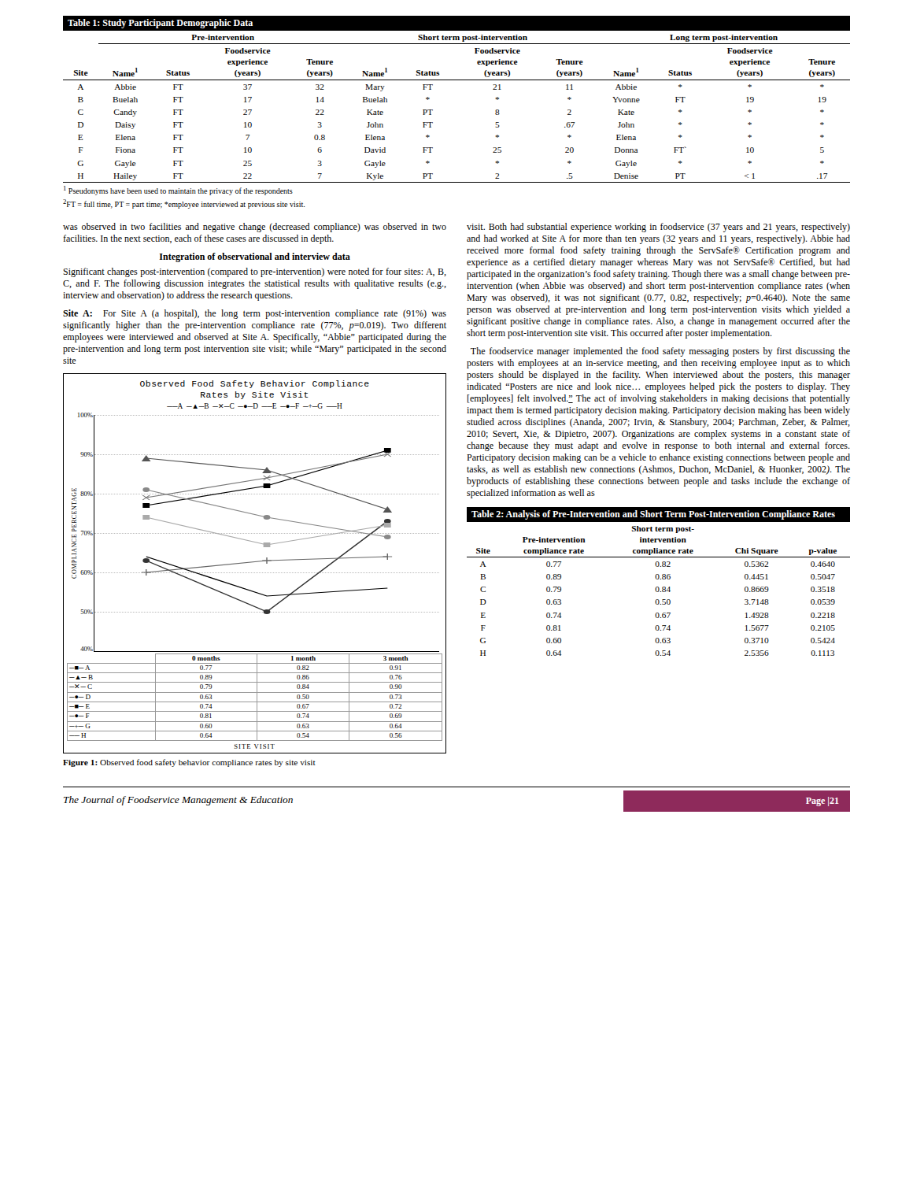Table 1: Study Participant Demographic Data
| Site | Pre-intervention | Short term post-intervention | Long term post-intervention |
| --- | --- | --- | --- |
| Name 1 | Status | Foodservice experience (years) | Tenure (years) | Name 1 | Status | Foodservice experience (years) | Tenure (years) | Name 1 | Status | Foodservice experience (years) | Tenure (years) |
| A | Abbie | FT | 37 | 32 | Mary | FT | 21 | 11 | Abbie | * | * | * |
| B | Buelah | FT | 17 | 14 | Buelah | * | * | * | Yvonne | FT | 19 | 19 |
| C | Candy | FT | 27 | 22 | Kate | PT | 8 | 2 | Kate | * | * | * |
| D | Daisy | FT | 10 | 3 | John | FT | 5 | .67 | John | * | * | * |
| E | Elena | FT | 7 | 0.8 | Elena | * | * | * | Elena | * | * | * |
| F | Fiona | FT | 10 | 6 | David | FT | 25 | 20 | Donna | FT` | 10 | 5 |
| G | Gayle | FT | 25 | 3 | Gayle | * | * | * | Gayle | * | * | * |
| H | Hailey | FT | 22 | 7 | Kyle | PT | 2 | .5 | Denise | PT | < 1 | .17 |
1 Pseudonyms have been used to maintain the privacy of the respondents
2FT = full time, PT = part time; *employee interviewed at previous site visit.
was observed in two facilities and negative change (decreased compliance) was observed in two facilities. In the next section, each of these cases are discussed in depth.
Integration of observational and interview data
Significant changes post-intervention (compared to pre-intervention) were noted for four sites: A, B, C, and F. The following discussion integrates the statistical results with qualitative results (e.g., interview and observation) to address the research questions.
Site A: For Site A (a hospital), the long term post-intervention compliance rate (91%) was significantly higher than the pre-intervention compliance rate (77%, p=0.019). Two different employees were interviewed and observed at Site A. Specifically, “Abbie” participated during the pre-intervention and long term post intervention site visit; while “Mary” participated in the second site
Observed Food Safety Behavior Compliance
Rates by Site Visit
──A ─▲─B ─✕─C ─●─D ──E ─●─F ─+─G ──H
COMPLIANCE PERCENTAGE
100%
90%
80%
70%
60%
50%
40%
| | 0 months | 1 month | 3 month |
| --- | --- | --- | --- |
| ─■─ A | 0.77 | 0.82 | 0.91 |
| ─▲─ B | 0.89 | 0.86 | 0.76 |
| ─✕─ C | 0.79 | 0.84 | 0.90 |
| ─●─ D | 0.63 | 0.50 | 0.73 |
| ─■─ E | 0.74 | 0.67 | 0.72 |
| ─●─ F | 0.81 | 0.74 | 0.69 |
| ─+─ G | 0.60 | 0.63 | 0.64 |
| ── H | 0.64 | 0.54 | 0.56 |
SITE VISIT
Figure 1: Observed food safety behavior compliance rates by site visit
visit. Both had substantial experience working in foodservice (37 years and 21 years, respectively) and had worked at Site A for more than ten years (32 years and 11 years, respectively). Abbie had received more formal food safety training through the ServSafe® Certification program and experience as a certified dietary manager whereas Mary was not ServSafe® Certified, but had participated in the organization’s food safety training. Though there was a small change between pre-intervention (when Abbie was observed) and short term post-intervention compliance rates (when Mary was observed), it was not significant (0.77, 0.82, respectively; p=0.4640). Note the same person was observed at pre-intervention and long term post-intervention visits which yielded a significant positive change in compliance rates. Also, a change in management occurred after the short term post-intervention site visit. This occurred after poster implementation.
The foodservice manager implemented the food safety messaging posters by first discussing the posters with employees at an in-service meeting, and then receiving employee input as to which posters should be displayed in the facility. When interviewed about the posters, this manager indicated “Posters are nice and look nice… employees helped pick the posters to display. They [employees] felt involved.” The act of involving stakeholders in making decisions that potentially impact them is termed participatory decision making. Participatory decision making has been widely studied across disciplines (Ananda, 2007; Irvin, & Stansbury, 2004; Parchman, Zeber, & Palmer, 2010; Severt, Xie, & Dipietro, 2007). Organizations are complex systems in a constant state of change because they must adapt and evolve in response to both internal and external forces. Participatory decision making can be a vehicle to enhance existing connections between people and tasks, as well as establish new connections (Ashmos, Duchon, McDaniel, & Huonker, 2002). The byproducts of establishing these connections between people and tasks include the exchange of specialized information as well as
Table 2: Analysis of Pre-Intervention and Short Term Post-Intervention Compliance Rates
| Site | Pre-intervention compliance rate | Short term post- intervention compliance rate | Chi Square | p-value |
| --- | --- | --- | --- | --- |
| A | 0.77 | 0.82 | 0.5362 | 0.4640 |
| B | 0.89 | 0.86 | 0.4451 | 0.5047 |
| C | 0.79 | 0.84 | 0.8669 | 0.3518 |
| D | 0.63 | 0.50 | 3.7148 | 0.0539 |
| E | 0.74 | 0.67 | 1.4928 | 0.2218 |
| F | 0.81 | 0.74 | 1.5677 | 0.2105 |
| G | 0.60 | 0.63 | 0.3710 | 0.5424 |
| H | 0.64 | 0.54 | 2.5356 | 0.1113 |
The Journal of Foodservice Management & Education
Page |21